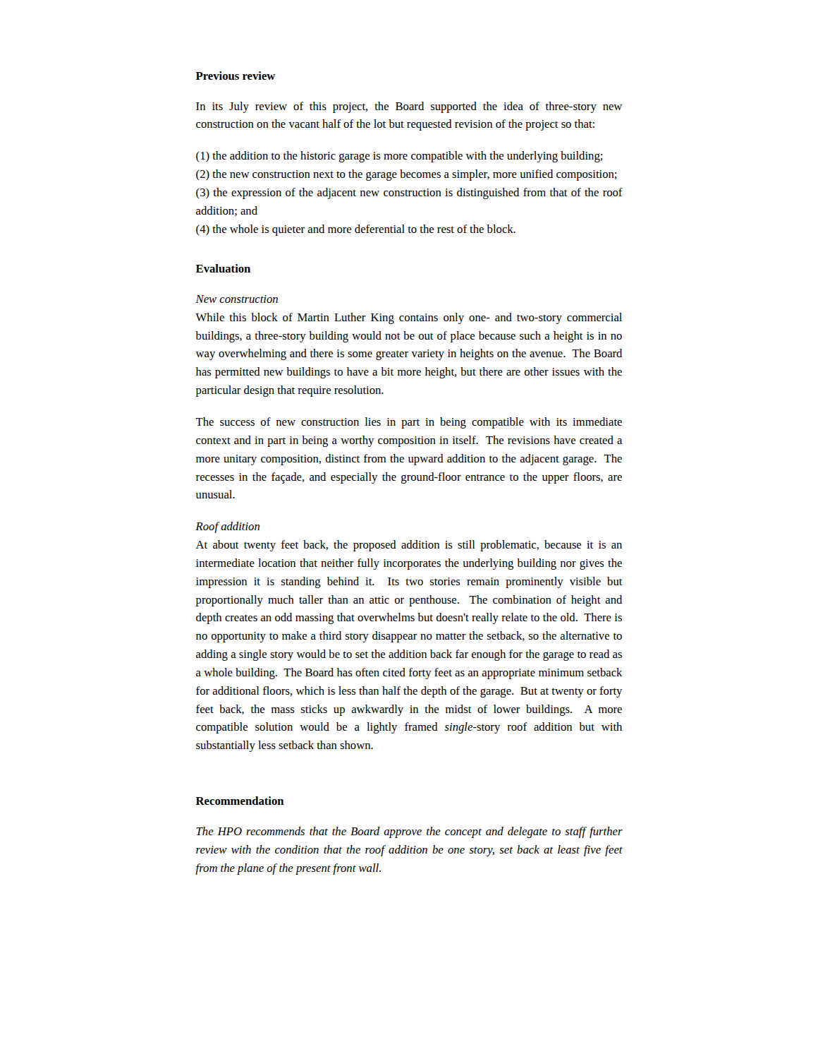Previous review
In its July review of this project, the Board supported the idea of three-story new construction on the vacant half of the lot but requested revision of the project so that:
(1) the addition to the historic garage is more compatible with the underlying building;
(2) the new construction next to the garage becomes a simpler, more unified composition;
(3) the expression of the adjacent new construction is distinguished from that of the roof addition; and
(4) the whole is quieter and more deferential to the rest of the block.
Evaluation
New construction
While this block of Martin Luther King contains only one- and two-story commercial buildings, a three-story building would not be out of place because such a height is in no way overwhelming and there is some greater variety in heights on the avenue. The Board has permitted new buildings to have a bit more height, but there are other issues with the particular design that require resolution.
The success of new construction lies in part in being compatible with its immediate context and in part in being a worthy composition in itself. The revisions have created a more unitary composition, distinct from the upward addition to the adjacent garage. The recesses in the façade, and especially the ground-floor entrance to the upper floors, are unusual.
Roof addition
At about twenty feet back, the proposed addition is still problematic, because it is an intermediate location that neither fully incorporates the underlying building nor gives the impression it is standing behind it. Its two stories remain prominently visible but proportionally much taller than an attic or penthouse. The combination of height and depth creates an odd massing that overwhelms but doesn't really relate to the old. There is no opportunity to make a third story disappear no matter the setback, so the alternative to adding a single story would be to set the addition back far enough for the garage to read as a whole building. The Board has often cited forty feet as an appropriate minimum setback for additional floors, which is less than half the depth of the garage. But at twenty or forty feet back, the mass sticks up awkwardly in the midst of lower buildings. A more compatible solution would be a lightly framed single-story roof addition but with substantially less setback than shown.
Recommendation
The HPO recommends that the Board approve the concept and delegate to staff further review with the condition that the roof addition be one story, set back at least five feet from the plane of the present front wall.